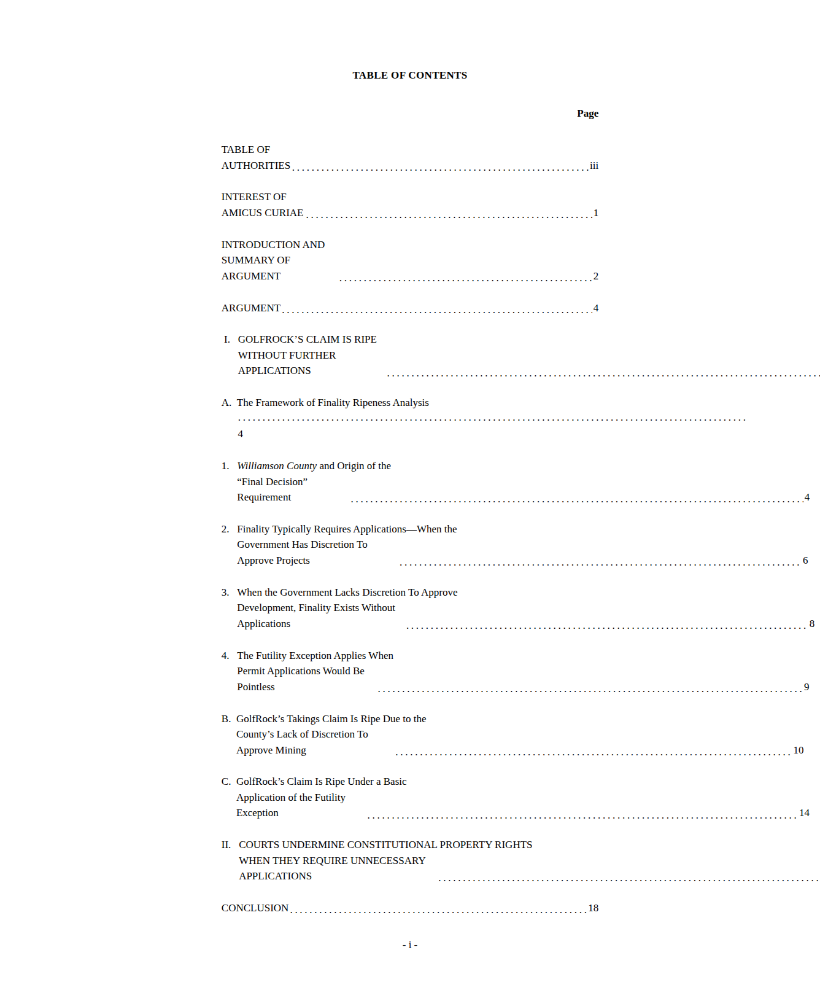TABLE OF CONTENTS
Page
TABLE OF AUTHORITIES ........................................................................................................ iii
INTEREST OF AMICUS CURIAE ........................................................................................................ 1
INTRODUCTION AND SUMMARY OF ARGUMENT ........................................................................................................ 2
ARGUMENT ........................................................................................................ 4
I. GOLFROCK’S CLAIM IS RIPE WITHOUT FURTHER APPLICATIONS ........................................................................................................ 4
A. The Framework of Finality Ripeness Analysis ........................................................................................................ 4
1. Williamson County and Origin of the “Final Decision” Requirement ........................................................................................................ 4
2. Finality Typically Requires Applications—When the Government Has Discretion To Approve Projects ........................................................................................................ 6
3. When the Government Lacks Discretion To Approve Development, Finality Exists Without Applications ........................................................................................................ 8
4. The Futility Exception Applies When Permit Applications Would Be Pointless ........................................................................................................ 9
B. GolfRock’s Takings Claim Is Ripe Due to the County’s Lack of Discretion To Approve Mining ........................................................................................................ 10
C. GolfRock’s Claim Is Ripe Under a Basic Application of the Futility Exception ........................................................................................................ 14
II. COURTS UNDERMINE CONSTITUTIONAL PROPERTY RIGHTS WHEN THEY REQUIRE UNNECESSARY APPLICATIONS ........................................................................................................ 15
CONCLUSION ........................................................................................................ 18
- i -